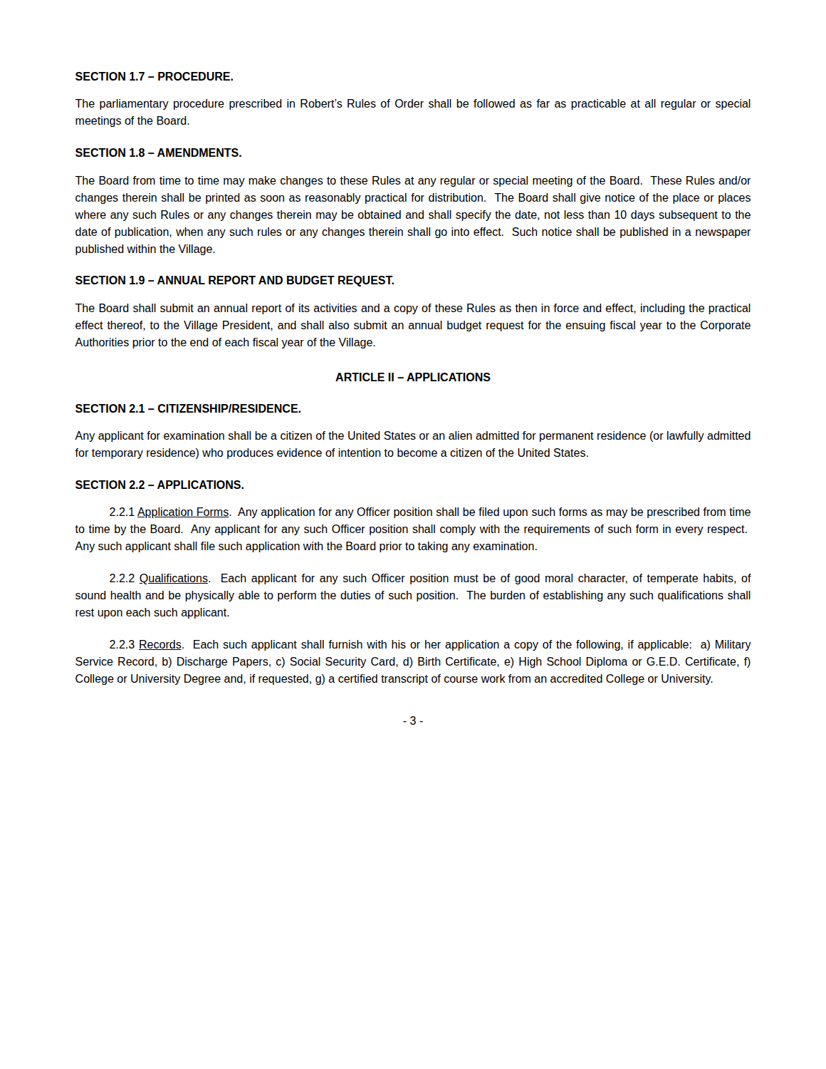SECTION 1.7 – PROCEDURE.
The parliamentary procedure prescribed in Robert’s Rules of Order shall be followed as far as practicable at all regular or special meetings of the Board.
SECTION 1.8 – AMENDMENTS.
The Board from time to time may make changes to these Rules at any regular or special meeting of the Board. These Rules and/or changes therein shall be printed as soon as reasonably practical for distribution. The Board shall give notice of the place or places where any such Rules or any changes therein may be obtained and shall specify the date, not less than 10 days subsequent to the date of publication, when any such rules or any changes therein shall go into effect. Such notice shall be published in a newspaper published within the Village.
SECTION 1.9 – ANNUAL REPORT AND BUDGET REQUEST.
The Board shall submit an annual report of its activities and a copy of these Rules as then in force and effect, including the practical effect thereof, to the Village President, and shall also submit an annual budget request for the ensuing fiscal year to the Corporate Authorities prior to the end of each fiscal year of the Village.
ARTICLE II – APPLICATIONS
SECTION 2.1 – CITIZENSHIP/RESIDENCE.
Any applicant for examination shall be a citizen of the United States or an alien admitted for permanent residence (or lawfully admitted for temporary residence) who produces evidence of intention to become a citizen of the United States.
SECTION 2.2 – APPLICATIONS.
2.2.1 Application Forms. Any application for any Officer position shall be filed upon such forms as may be prescribed from time to time by the Board. Any applicant for any such Officer position shall comply with the requirements of such form in every respect. Any such applicant shall file such application with the Board prior to taking any examination.
2.2.2 Qualifications. Each applicant for any such Officer position must be of good moral character, of temperate habits, of sound health and be physically able to perform the duties of such position. The burden of establishing any such qualifications shall rest upon each such applicant.
2.2.3 Records. Each such applicant shall furnish with his or her application a copy of the following, if applicable: a) Military Service Record, b) Discharge Papers, c) Social Security Card, d) Birth Certificate, e) High School Diploma or G.E.D. Certificate, f) College or University Degree and, if requested, g) a certified transcript of course work from an accredited College or University.
- 3 -